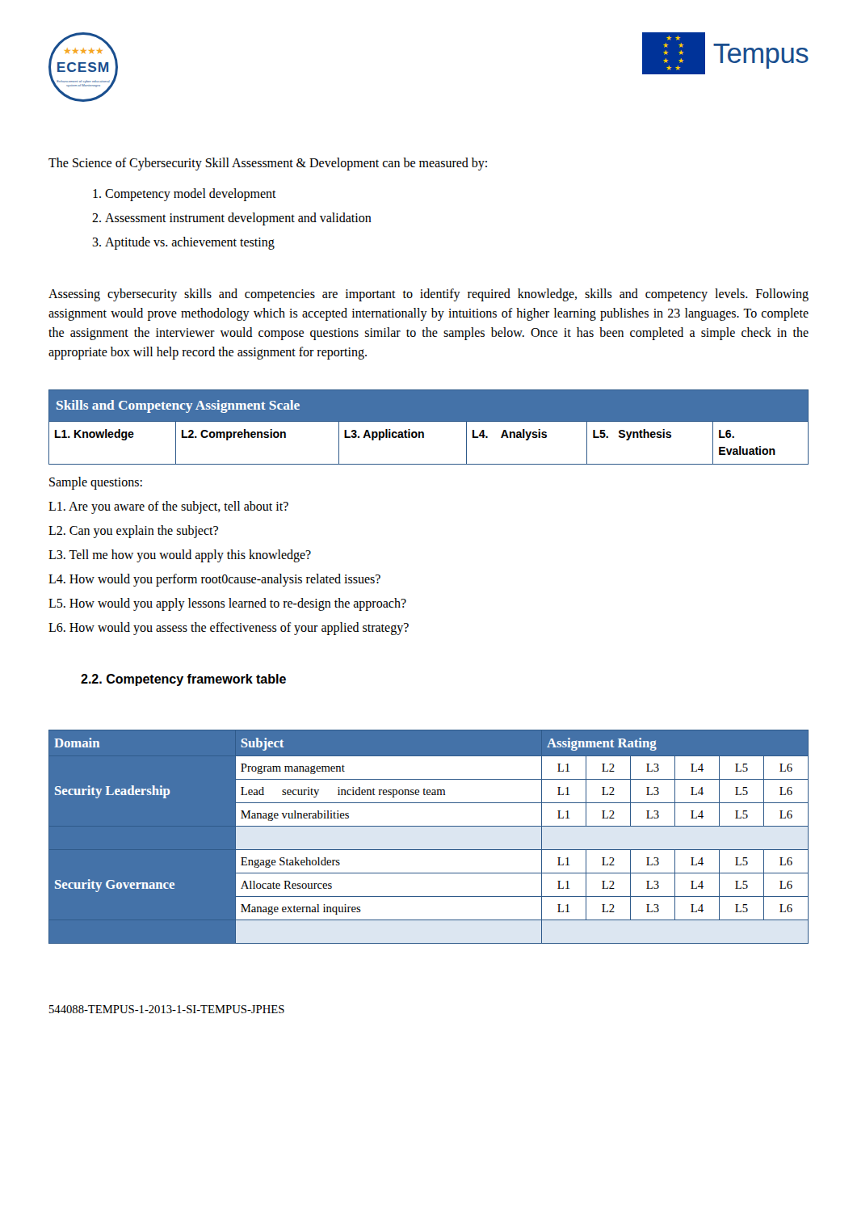★★★★★
ECESM
Enhancement of cyber educational system of Montenegro
★ ★
★ ★
★ ★
★ ★
★ ★
Tempus
The Science of Cybersecurity Skill Assessment & Development can be measured by:
Competency model development
Assessment instrument development and validation
Aptitude vs. achievement testing
Assessing cybersecurity skills and competencies are important to identify required knowledge, skills and competency levels. Following assignment would prove methodology which is accepted internationally by intuitions of higher learning publishes in 23 languages. To complete the assignment the interviewer would compose questions similar to the samples below. Once it has been completed a simple check in the appropriate box will help record the assignment for reporting.
| Skills and Competency Assignment Scale |
| --- |
| L1. Knowledge | L2. Comprehension | L3. Application | L4. Analysis | L5. Synthesis | L6. Evaluation |
Sample questions:
L1. Are you aware of the subject, tell about it?
L2. Can you explain the subject?
L3. Tell me how you would apply this knowledge?
L4. How would you perform root0cause-analysis related issues?
L5. How would you apply lessons learned to re-design the approach?
L6. How would you assess the effectiveness of your applied strategy?
2.2. Competency framework table
| Domain | Subject | Assignment Rating |
| --- | --- | --- |
| Security Leadership | Program management | L1 | L2 | L3 | L4 | L5 | L6 |
| Lead security incident response team | L1 | L2 | L3 | L4 | L5 | L6 |
| Manage vulnerabilities | L1 | L2 | L3 | L4 | L5 | L6 |
| Security Governance | Engage Stakeholders | L1 | L2 | L3 | L4 | L5 | L6 |
| Allocate Resources | L1 | L2 | L3 | L4 | L5 | L6 |
| Manage external inquires | L1 | L2 | L3 | L4 | L5 | L6 |
544088-TEMPUS-1-2013-1-SI-TEMPUS-JPHES